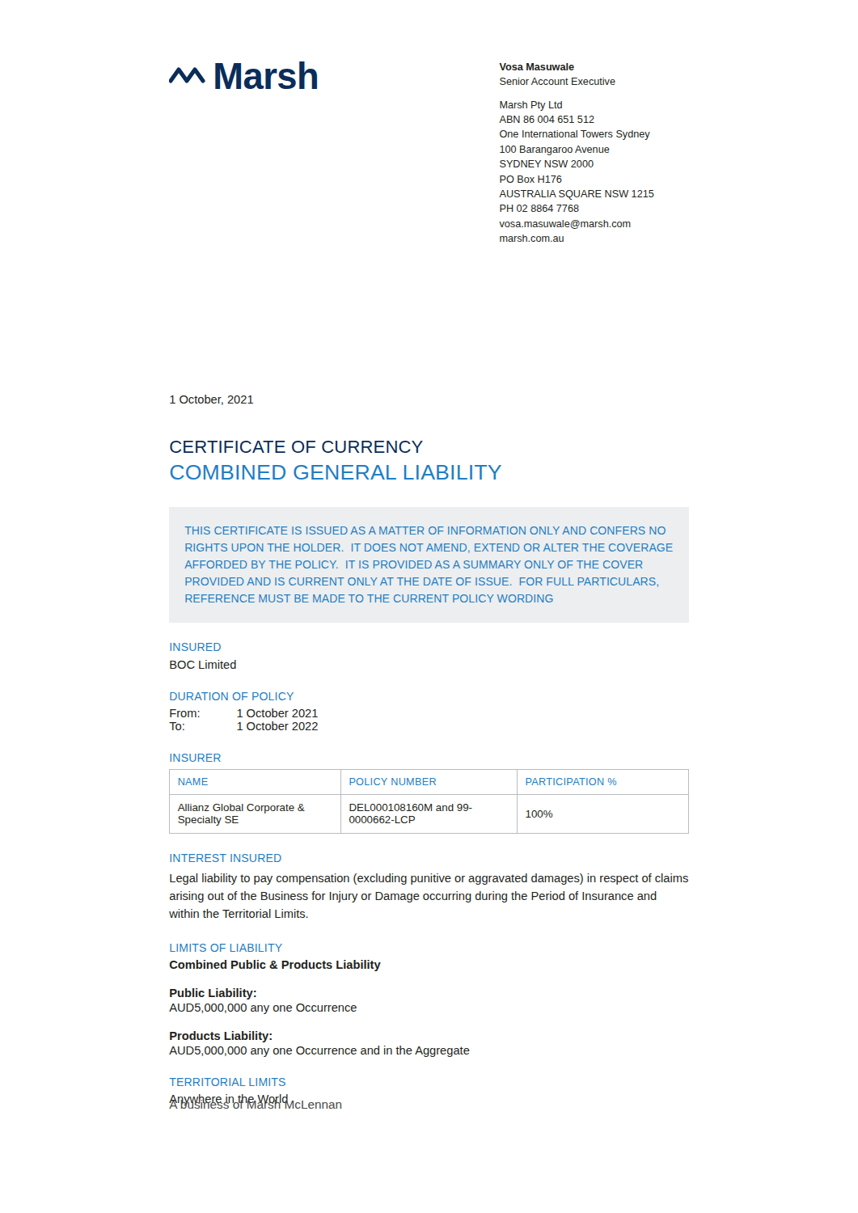Marsh
Vosa Masuwale
Senior Account Executive
Marsh Pty Ltd
ABN 86 004 651 512
One International Towers Sydney
100 Barangaroo Avenue
SYDNEY NSW 2000
PO Box H176
AUSTRALIA SQUARE NSW 1215
PH 02 8864 7768
vosa.masuwale@marsh.com
marsh.com.au
1 October, 2021
CERTIFICATE OF CURRENCY
COMBINED GENERAL LIABILITY
THIS CERTIFICATE IS ISSUED AS A MATTER OF INFORMATION ONLY AND CONFERS NO RIGHTS UPON THE HOLDER. IT DOES NOT AMEND, EXTEND OR ALTER THE COVERAGE AFFORDED BY THE POLICY. IT IS PROVIDED AS A SUMMARY ONLY OF THE COVER PROVIDED AND IS CURRENT ONLY AT THE DATE OF ISSUE. FOR FULL PARTICULARS, REFERENCE MUST BE MADE TO THE CURRENT POLICY WORDING
INSURED
BOC Limited
DURATION OF POLICY
From: 1 October 2021
To: 1 October 2022
INSURER
| NAME | POLICY NUMBER | PARTICIPATION % |
| --- | --- | --- |
| Allianz Global Corporate & Specialty SE | DEL000108160M and 99-0000662-LCP | 100% |
INTEREST INSURED
Legal liability to pay compensation (excluding punitive or aggravated damages) in respect of claims arising out of the Business for Injury or Damage occurring during the Period of Insurance and within the Territorial Limits.
LIMITS OF LIABILITY
Combined Public & Products Liability
Public Liability:
AUD5,000,000 any one Occurrence
Products Liability:
AUD5,000,000 any one Occurrence and in the Aggregate
TERRITORIAL LIMITS
Anywhere in the World
A business of Marsh McLennan